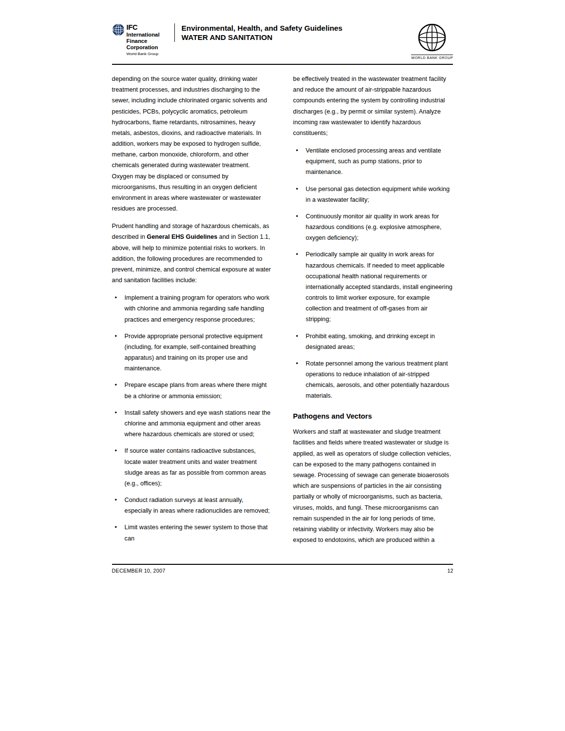IFC
International
Finance
Corporation
World Bank Group
Environmental, Health, and Safety Guidelines
WATER AND SANITATION
WORLD BANK GROUP
depending on the source water quality, drinking water treatment processes, and industries discharging to the sewer, including include chlorinated organic solvents and pesticides, PCBs, polycyclic aromatics, petroleum hydrocarbons, flame retardants, nitrosamines, heavy metals, asbestos, dioxins, and radioactive materials. In addition, workers may be exposed to hydrogen sulfide, methane, carbon monoxide, chloroform, and other chemicals generated during wastewater treatment. Oxygen may be displaced or consumed by microorganisms, thus resulting in an oxygen deficient environment in areas where wastewater or wastewater residues are processed.
Prudent handling and storage of hazardous chemicals, as described in General EHS Guidelines and in Section 1.1, above, will help to minimize potential risks to workers. In addition, the following procedures are recommended to prevent, minimize, and control chemical exposure at water and sanitation facilities include:
Implement a training program for operators who work with chlorine and ammonia regarding safe handling practices and emergency response procedures;
Provide appropriate personal protective equipment (including, for example, self-contained breathing apparatus) and training on its proper use and maintenance.
Prepare escape plans from areas where there might be a chlorine or ammonia emission;
Install safety showers and eye wash stations near the chlorine and ammonia equipment and other areas where hazardous chemicals are stored or used;
If source water contains radioactive substances, locate water treatment units and water treatment sludge areas as far as possible from common areas (e.g., offices);
Conduct radiation surveys at least annually, especially in areas where radionuclides are removed;
Limit wastes entering the sewer system to those that can
be effectively treated in the wastewater treatment facility and reduce the amount of air-strippable hazardous compounds entering the system by controlling industrial discharges (e.g., by permit or similar system). Analyze incoming raw wastewater to identify hazardous constituents;
Ventilate enclosed processing areas and ventilate equipment, such as pump stations, prior to maintenance.
Use personal gas detection equipment while working in a wastewater facility;
Continuously monitor air quality in work areas for hazardous conditions (e.g. explosive atmosphere, oxygen deficiency);
Periodically sample air quality in work areas for hazardous chemicals. If needed to meet applicable occupational health national requirements or internationally accepted standards, install engineering controls to limit worker exposure, for example collection and treatment of off-gases from air stripping;
Prohibit eating, smoking, and drinking except in designated areas;
Rotate personnel among the various treatment plant operations to reduce inhalation of air-stripped chemicals, aerosols, and other potentially hazardous materials.
Pathogens and Vectors
Workers and staff at wastewater and sludge treatment facilities and fields where treated wastewater or sludge is applied, as well as operators of sludge collection vehicles, can be exposed to the many pathogens contained in sewage. Processing of sewage can generate bioaerosols which are suspensions of particles in the air consisting partially or wholly of microorganisms, such as bacteria, viruses, molds, and fungi. These microorganisms can remain suspended in the air for long periods of time, retaining viability or infectivity. Workers may also be exposed to endotoxins, which are produced within a
DECEMBER 10, 2007 12